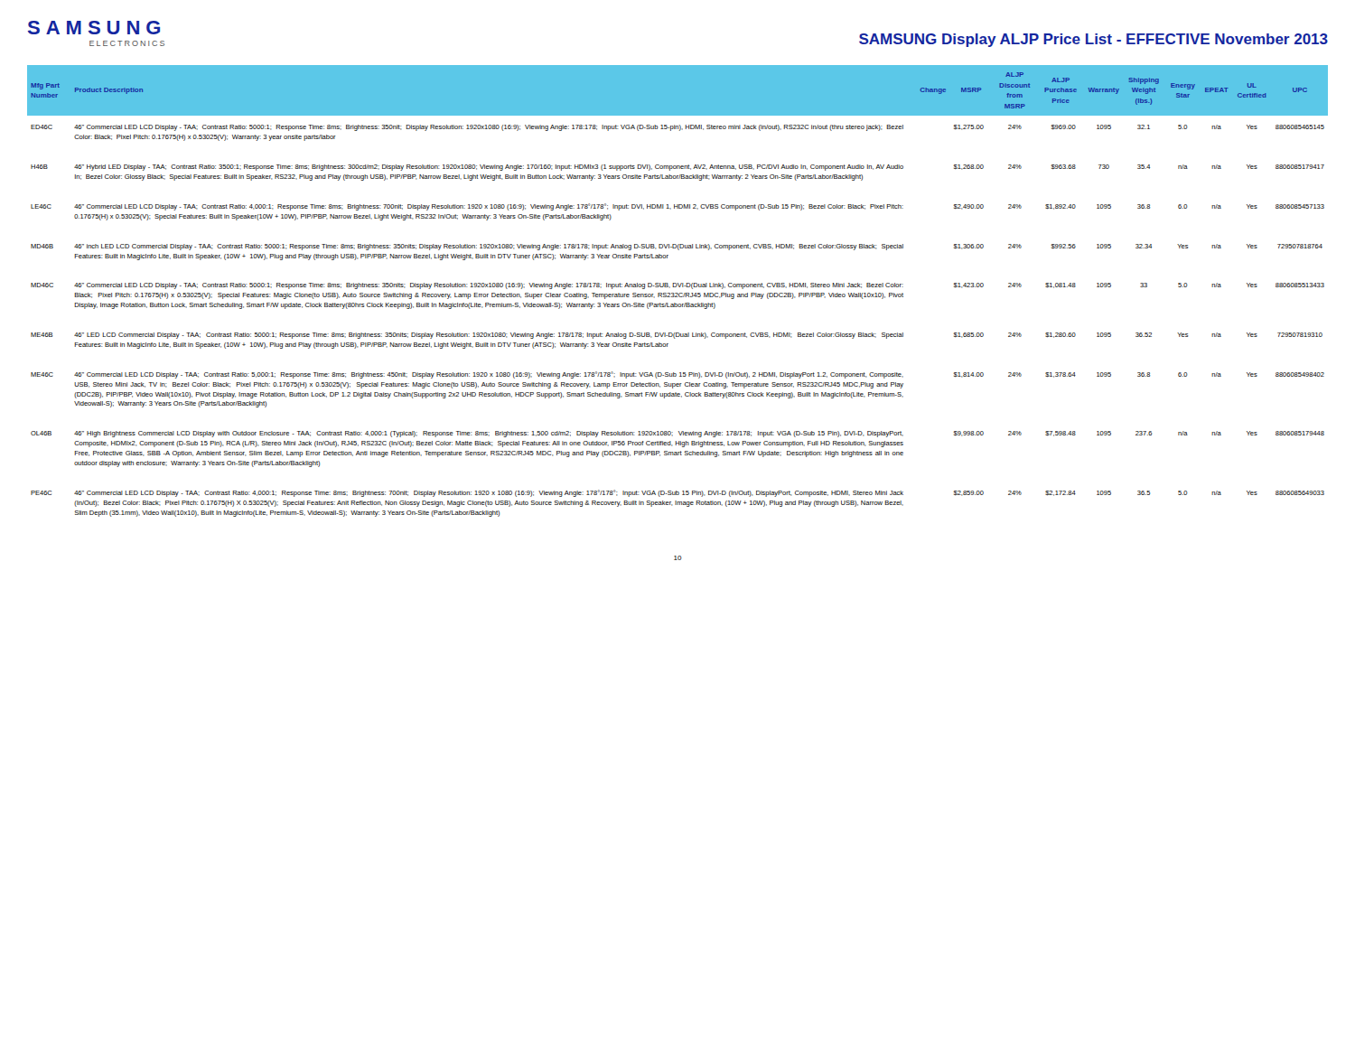SAMSUNG
ELECTRONICS
SAMSUNG Display ALJP Price List - EFFECTIVE November 2013
| Mfg Part Number | Product Description | Change | MSRP | ALJP Discount from MSRP | ALJP Purchase Price | Warranty | Shipping Weight (lbs.) | Energy Star | EPEAT | UL Certified | UPC |
| --- | --- | --- | --- | --- | --- | --- | --- | --- | --- | --- | --- |
| ED46C | 46" Commercial LED LCD Display - TAA; Contrast Ratio: 5000:1; Response Time: 8ms; Brightness: 350nit; Display Resolution: 1920x1080 (16:9); Viewing Angle: 178:178; Input: VGA (D-Sub 15-pin), HDMI, Stereo mini Jack (in/out), RS232C in/out (thru stereo jack); Bezel Color: Black; Pixel Pitch: 0.17675(H) x 0.53025(V); Warranty: 3 year onsite parts/labor | | $1,275.00 | 24% | $969.00 | 1095 | 32.1 | 5.0 | n/a | Yes | 8806085465145 |
| H46B | 46" Hybrid LED Display - TAA; Contrast Ratio: 3500:1; Response Time: 8ms; Brightness: 300cd/m2; Display Resolution: 1920x1080; Viewing Angle: 170/160; Input: HDMIx3 (1 supports DVI), Component, AV2, Antenna, USB, PC/DVI Audio In, Component Audio In, AV Audio In; Bezel Color: Glossy Black; Special Features: Built in Speaker, RS232, Plug and Play (through USB), PIP/PBP, Narrow Bezel, Light Weight, Built in Button Lock; Warranty: 3 Years Onsite Parts/Labor/Backlight; Warrranty: 2 Years On-Site (Parts/Labor/Backlight) | | $1,268.00 | 24% | $963.68 | 730 | 35.4 | n/a | n/a | Yes | 8806085179417 |
| LE46C | 46" Commercial LED LCD Display - TAA; Contrast Ratio: 4,000:1; Response Time: 8ms; Brightness: 700nit; Display Resolution: 1920 x 1080 (16:9); Viewing Angle: 178°/178°; Input: DVI, HDMI 1, HDMI 2, CVBS Component (D-Sub 15 Pin); Bezel Color: Black; Pixel Pitch: 0.17675(H) x 0.53025(V); Special Features: Built in Speaker(10W + 10W), PIP/PBP, Narrow Bezel, Light Weight, RS232 In/Out; Warranty: 3 Years On-Site (Parts/Labor/Backlight) | | $2,490.00 | 24% | $1,892.40 | 1095 | 36.8 | 6.0 | n/a | Yes | 8806085457133 |
| MD46B | 46" inch LED LCD Commercial Display - TAA; Contrast Ratio: 5000:1; Response Time: 8ms; Brightness: 350nits; Display Resolution: 1920x1080; Viewing Angle: 178/178; Input: Analog D-SUB, DVI-D(Dual Link), Component, CVBS, HDMI; Bezel Color:Glossy Black; Special Features: Built in MagicInfo Lite, Built in Speaker, (10W + 10W), Plug and Play (through USB), PIP/PBP, Narrow Bezel, Light Weight, Built in DTV Tuner (ATSC); Warranty: 3 Year Onsite Parts/Labor | | $1,306.00 | 24% | $992.56 | 1095 | 32.34 | Yes | n/a | Yes | 729507818764 |
| MD46C | 46" Commercial LED LCD Display - TAA; Contrast Ratio: 5000:1; Response Time: 8ms; Brightness: 350nits; Display Resolution: 1920x1080 (16:9); Viewing Angle: 178/178; Input: Analog D-SUB, DVI-D(Dual Link), Component, CVBS, HDMI, Stereo Mini Jack; Bezel Color: Black; Pixel Pitch: 0.17675(H) x 0.53025(V); Special Features: Magic Clone(to USB), Auto Source Switching & Recovery, Lamp Error Detection, Super Clear Coating, Temperature Sensor, RS232C/RJ45 MDC,Plug and Play (DDC2B), PIP/PBP, Video Wall(10x10), Pivot Display, Image Rotation, Button Lock, Smart Scheduling, Smart F/W update, Clock Battery(80hrs Clock Keeping), Built In MagicInfo(Lite, Premium-S, Videowall-S); Warranty: 3 Years On-Site (Parts/Labor/Backlight) | | $1,423.00 | 24% | $1,081.48 | 1095 | 33 | 5.0 | n/a | Yes | 8806085513433 |
| ME46B | 46" LED LCD Commercial Display - TAA; Contrast Ratio: 5000:1; Response Time: 8ms; Brightness: 350nits; Display Resolution: 1920x1080; Viewing Angle: 178/178; Input: Analog D-SUB, DVI-D(Dual Link), Component, CVBS, HDMI; Bezel Color:Glossy Black; Special Features: Built in MagicInfo Lite, Built in Speaker, (10W + 10W), Plug and Play (through USB), PIP/PBP, Narrow Bezel, Light Weight, Built in DTV Tuner (ATSC); Warranty: 3 Year Onsite Parts/Labor | | $1,685.00 | 24% | $1,280.60 | 1095 | 36.52 | Yes | n/a | Yes | 729507819310 |
| ME46C | 46" Commercial LED LCD Display - TAA; Contrast Ratio: 5,000:1; Response Time: 8ms; Brightness: 450nit; Display Resolution: 1920 x 1080 (16:9); Viewing Angle: 178°/178°; Input: VGA (D-Sub 15 Pin), DVI-D (In/Out), 2 HDMI, DisplayPort 1.2, Component, Composite, USB, Stereo Mini Jack, TV in; Bezel Color: Black; Pixel Pitch: 0.17675(H) x 0.53025(V); Special Features: Magic Clone(to USB), Auto Source Switching & Recovery, Lamp Error Detection, Super Clear Coating, Temperature Sensor, RS232C/RJ45 MDC,Plug and Play (DDC2B), PIP/PBP, Video Wall(10x10), Pivot Display, Image Rotation, Button Lock, DP 1.2 Digital Daisy Chain(Supporting 2x2 UHD Resolution, HDCP Support), Smart Scheduling, Smart F/W update, Clock Battery(80hrs Clock Keeping), Built In MagicInfo(Lite, Premium-S, Videowall-S); Warranty: 3 Years On-Site (Parts/Labor/Backlight) | | $1,814.00 | 24% | $1,378.64 | 1095 | 36.8 | 6.0 | n/a | Yes | 8806085498402 |
| OL46B | 46" High Brightness Commercial LCD Display with Outdoor Enclosure - TAA; Contrast Ratio: 4,000:1 (Typical); Response Time: 8ms; Brightness: 1,500 cd/m2; Display Resolution: 1920x1080; Viewing Angle: 178/178; Input: VGA (D-Sub 15 Pin), DVI-D, DisplayPort, Composite, HDMIx2, Component (D-Sub 15 Pin), RCA (L/R), Stereo Mini Jack (In/Out), RJ45, RS232C (In/Out); Bezel Color: Matte Black; Special Features: All in one Outdoor, IP56 Proof Certified, High Brightness, Low Power Consumption, Full HD Resolution, Sunglasses Free, Protective Glass, SBB -A Option, Ambient Sensor, Slim Bezel, Lamp Error Detection, Anti image Retention, Temperature Sensor, RS232C/RJ45 MDC, Plug and Play (DDC2B), PIP/PBP, Smart Scheduling, Smart F/W Update; Description: High brightness all in one outdoor display with enclosure; Warranty: 3 Years On-Site (Parts/Labor/Backlight) | | $9,998.00 | 24% | $7,598.48 | 1095 | 237.6 | n/a | n/a | Yes | 8806085179448 |
| PE46C | 46" Commercial LED LCD Display - TAA; Contrast Ratio: 4,000:1; Response Time: 8ms; Brightness: 700nit; Display Resolution: 1920 x 1080 (16:9); Viewing Angle: 178°/178°; Input: VGA (D-Sub 15 Pin), DVI-D (In/Out), DisplayPort, Composite, HDMI, Stereo Mini Jack (In/Out); Bezel Color: Black; Pixel Pitch: 0.17675(H) X 0.53025(V); Special Features: Anit Reflection, Non Glossy Design, Magic Clone(to USB), Auto Source Switching & Recovery, Built in Speaker, Image Rotation, (10W + 10W), Plug and Play (through USB), Narrow Bezel, Slim Depth (35.1mm), Video Wall(10x10), Built In MagicInfo(Lite, Premium-S, Videowall-S); Warranty: 3 Years On-Site (Parts/Labor/Backlight) | | $2,859.00 | 24% | $2,172.84 | 1095 | 36.5 | 5.0 | n/a | Yes | 8806085649033 |
10